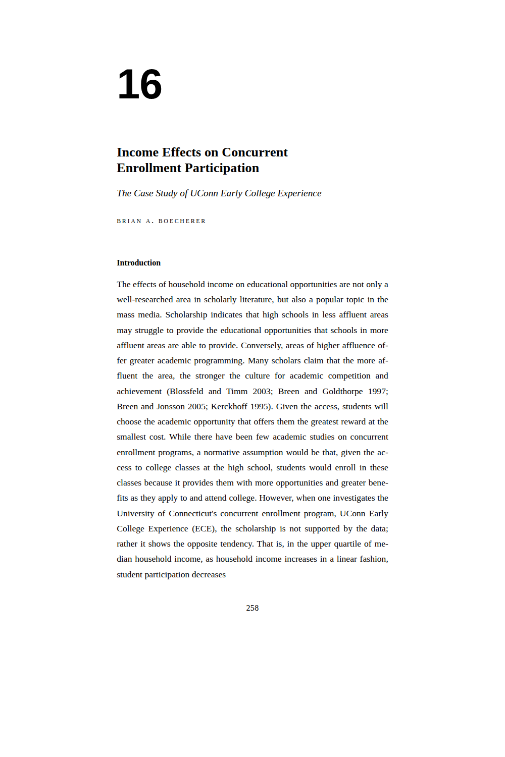16
Income Effects on Concurrent
Enrollment Participation
The Case Study of UConn Early College Experience
Brian A. Boecherer
Introduction
The effects of household income on educational opportunities are not only a well-researched area in scholarly literature, but also a popular topic in the mass media. Scholarship indicates that high schools in less affluent areas may struggle to provide the educational opportunities that schools in more affluent areas are able to provide. Conversely, areas of higher affluence offer greater academic programming. Many scholars claim that the more affluent the area, the stronger the culture for academic competition and achievement (Blossfeld and Timm 2003; Breen and Goldthorpe 1997; Breen and Jonsson 2005; Kerckhoff 1995). Given the access, students will choose the academic opportunity that offers them the greatest reward at the smallest cost. While there have been few academic studies on concurrent enrollment programs, a normative assumption would be that, given the access to college classes at the high school, students would enroll in these classes because it provides them with more opportunities and greater benefits as they apply to and attend college. However, when one investigates the University of Connecticut's concurrent enrollment program, UConn Early College Experience (ECE), the scholarship is not supported by the data; rather it shows the opposite tendency. That is, in the upper quartile of median household income, as household income increases in a linear fashion, student participation decreases
258